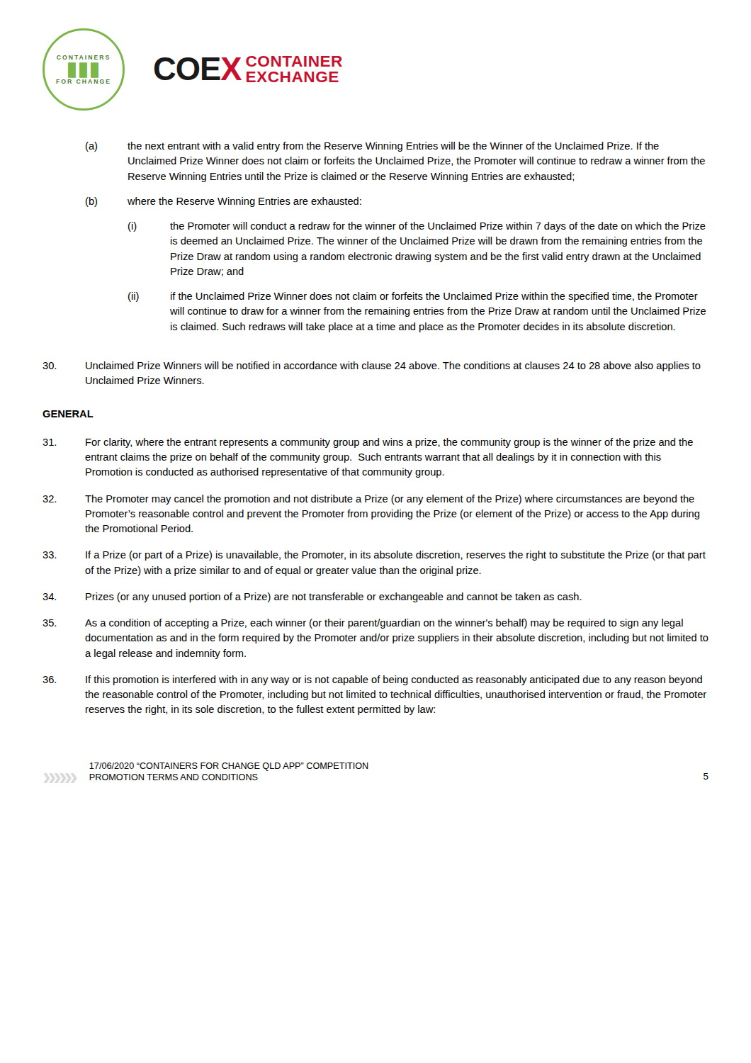CONTAINERS
▮▮▮
FOR CHANGE
COEX
CONTAINER EXCHANGE
(a)
the next entrant with a valid entry from the Reserve Winning Entries will be the Winner of the Unclaimed Prize. If the Unclaimed Prize Winner does not claim or forfeits the Unclaimed Prize, the Promoter will continue to redraw a winner from the Reserve Winning Entries until the Prize is claimed or the Reserve Winning Entries are exhausted;
(b)
where the Reserve Winning Entries are exhausted:
(i)
the Promoter will conduct a redraw for the winner of the Unclaimed Prize within 7 days of the date on which the Prize is deemed an Unclaimed Prize. The winner of the Unclaimed Prize will be drawn from the remaining entries from the Prize Draw at random using a random electronic drawing system and be the first valid entry drawn at the Unclaimed Prize Draw; and
(ii)
if the Unclaimed Prize Winner does not claim or forfeits the Unclaimed Prize within the specified time, the Promoter will continue to draw for a winner from the remaining entries from the Prize Draw at random until the Unclaimed Prize is claimed. Such redraws will take place at a time and place as the Promoter decides in its absolute discretion.
30.
Unclaimed Prize Winners will be notified in accordance with clause 24 above. The conditions at clauses 24 to 28 above also applies to Unclaimed Prize Winners.
GENERAL
31.
For clarity, where the entrant represents a community group and wins a prize, the community group is the winner of the prize and the entrant claims the prize on behalf of the community group. Such entrants warrant that all dealings by it in connection with this Promotion is conducted as authorised representative of that community group.
32.
The Promoter may cancel the promotion and not distribute a Prize (or any element of the Prize) where circumstances are beyond the Promoter’s reasonable control and prevent the Promoter from providing the Prize (or element of the Prize) or access to the App during the Promotional Period.
33.
If a Prize (or part of a Prize) is unavailable, the Promoter, in its absolute discretion, reserves the right to substitute the Prize (or that part of the Prize) with a prize similar to and of equal or greater value than the original prize.
34.
Prizes (or any unused portion of a Prize) are not transferable or exchangeable and cannot be taken as cash.
35.
As a condition of accepting a Prize, each winner (or their parent/guardian on the winner's behalf) may be required to sign any legal documentation as and in the form required by the Promoter and/or prize suppliers in their absolute discretion, including but not limited to a legal release and indemnity form.
36.
If this promotion is interfered with in any way or is not capable of being conducted as reasonably anticipated due to any reason beyond the reasonable control of the Promoter, including but not limited to technical difficulties, unauthorised intervention or fraud, the Promoter reserves the right, in its sole discretion, to the fullest extent permitted by law:
»»»
17/06/2020 “CONTAINERS FOR CHANGE QLD APP” COMPETITION
PROMOTION TERMS AND CONDITIONS
5